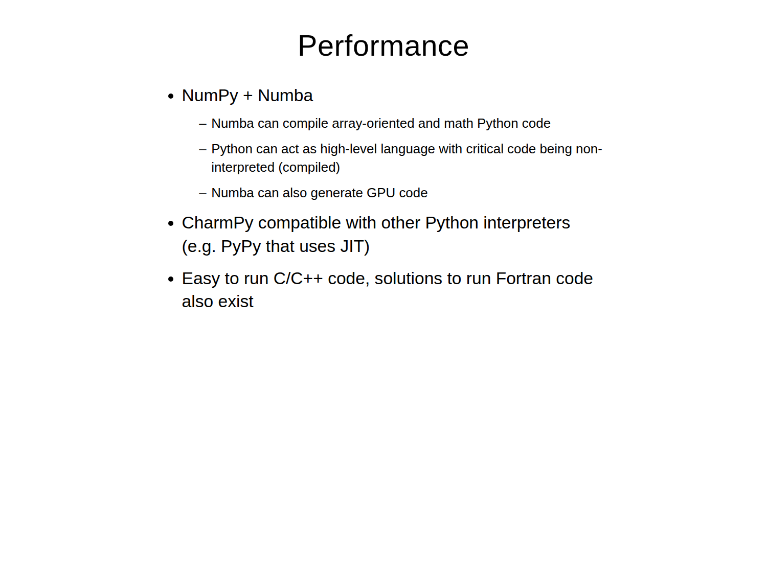Performance
NumPy + Numba
Numba can compile array-oriented and math Python code
Python can act as high-level language with critical code being non-interpreted (compiled)
Numba can also generate GPU code
CharmPy compatible with other Python interpreters (e.g. PyPy that uses JIT)
Easy to run C/C++ code, solutions to run Fortran code also exist